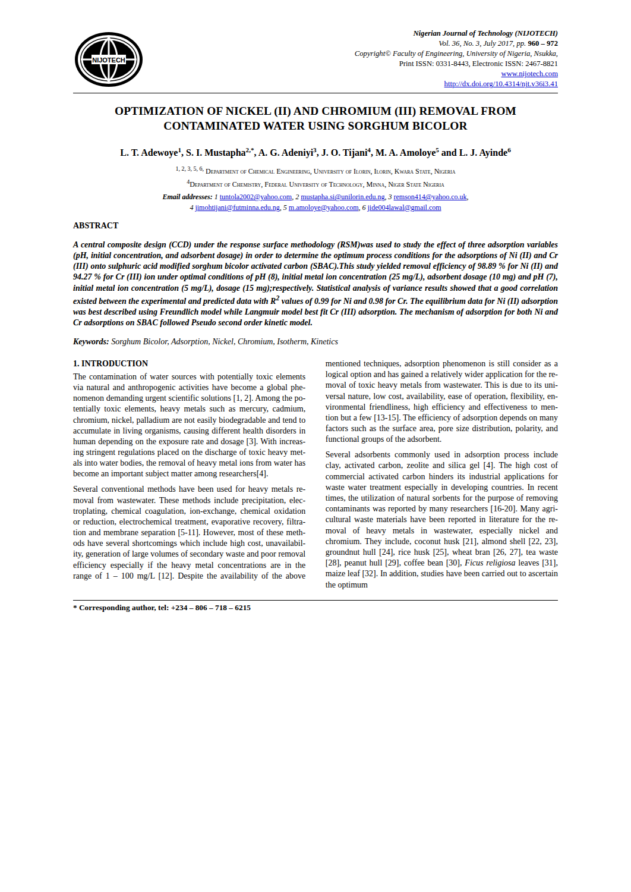NIJOTECH
Nigerian Journal of Technology (NIJOTECH)
Vol. 36, No. 3, July 2017, pp. 960 – 972
Copyright© Faculty of Engineering, University of Nigeria, Nsukka,
Print ISSN: 0331-8443, Electronic ISSN: 2467-8821
www.nijotech.com
http://dx.doi.org/10.4314/njt.v36i3.41
OPTIMIZATION OF NICKEL (II) AND CHROMIUM (III) REMOVAL FROM CONTAMINATED WATER USING SORGHUM BICOLOR
L. T. Adewoye1, S. I. Mustapha2,*, A. G. Adeniyi3, J. O. Tijani4, M. A. Amoloye5 and L. J. Ayinde6
1, 2, 3, 5, 6, Department of Chemical Engineering, University of Ilorin, Ilorin, Kwara State, Nigeria
4Department of Chemistry, Federal University of Technology, Minna, Niger State Nigeria
Email addresses: 1 tuntola2002@yahoo.com, 2 mustapha.si@unilorin.edu.ng, 3 remson414@yahoo.co.uk,
4 jimohtijani@futminna.edu.ng, 5 m.amoloye@yahoo.com, 6 jide004lawal@gmail.com
ABSTRACT
A central composite design (CCD) under the response surface methodology (RSM)was used to study the effect of three adsorption variables (pH, initial concentration, and adsorbent dosage) in order to determine the optimum process conditions for the adsorptions of Ni (II) and Cr (III) onto sulphuric acid modified sorghum bicolor activated carbon (SBAC).This study yielded removal efficiency of 98.89 % for Ni (II) and 94.27 % for Cr (III) ion under optimal conditions of pH (8), initial metal ion concentration (25 mg/L), adsorbent dosage (10 mg) and pH (7), initial metal ion concentration (5 mg/L), dosage (15 mg);respectively. Statistical analysis of variance results showed that a good correlation existed between the experimental and predicted data with R2 values of 0.99 for Ni and 0.98 for Cr. The equilibrium data for Ni (II) adsorption was best described using Freundlich model while Langmuir model best fit Cr (III) adsorption. The mechanism of adsorption for both Ni and Cr adsorptions on SBAC followed Pseudo second order kinetic model.
Keywords: Sorghum Bicolor, Adsorption, Nickel, Chromium, Isotherm, Kinetics
1. INTRODUCTION
The contamination of water sources with potentially toxic elements via natural and anthropogenic activities have become a global phenomenon demanding urgent scientific solutions [1, 2]. Among the potentially toxic elements, heavy metals such as mercury, cadmium, chromium, nickel, palladium are not easily biodegradable and tend to accumulate in living organisms, causing different health disorders in human depending on the exposure rate and dosage [3]. With increasing stringent regulations placed on the discharge of toxic heavy metals into water bodies, the removal of heavy metal ions from water has become an important subject matter among researchers[4].
Several conventional methods have been used for heavy metals removal from wastewater. These methods include precipitation, electroplating, chemical coagulation, ion-exchange, chemical oxidation or reduction, electrochemical treatment, evaporative recovery, filtration and membrane separation [5-11]. However, most of these methods have several shortcomings which include high cost, unavailability, generation of large volumes of secondary waste and poor removal efficiency especially if the heavy metal concentrations are in the range of 1 – 100 mg/L [12]. Despite the availability of the above mentioned techniques, adsorption phenomenon is still consider as a logical option and has gained a relatively wider application for the removal of toxic heavy metals from wastewater. This is due to its universal nature, low cost, availability, ease of operation, flexibility, environmental friendliness, high efficiency and effectiveness to mention but a few [13-15]. The efficiency of adsorption depends on many factors such as the surface area, pore size distribution, polarity, and functional groups of the adsorbent.
Several adsorbents commonly used in adsorption process include clay, activated carbon, zeolite and silica gel [4]. The high cost of commercial activated carbon hinders its industrial applications for waste water treatment especially in developing countries. In recent times, the utilization of natural sorbents for the purpose of removing contaminants was reported by many researchers [16-20]. Many agricultural waste materials have been reported in literature for the removal of heavy metals in wastewater, especially nickel and chromium. They include, coconut husk [21], almond shell [22, 23], groundnut hull [24], rice husk [25], wheat bran [26, 27], tea waste [28], peanut hull [29], coffee bean [30], Ficus religiosa leaves [31], maize leaf [32]. In addition, studies have been carried out to ascertain the optimum
* Corresponding author, tel: +234 – 806 – 718 – 6215